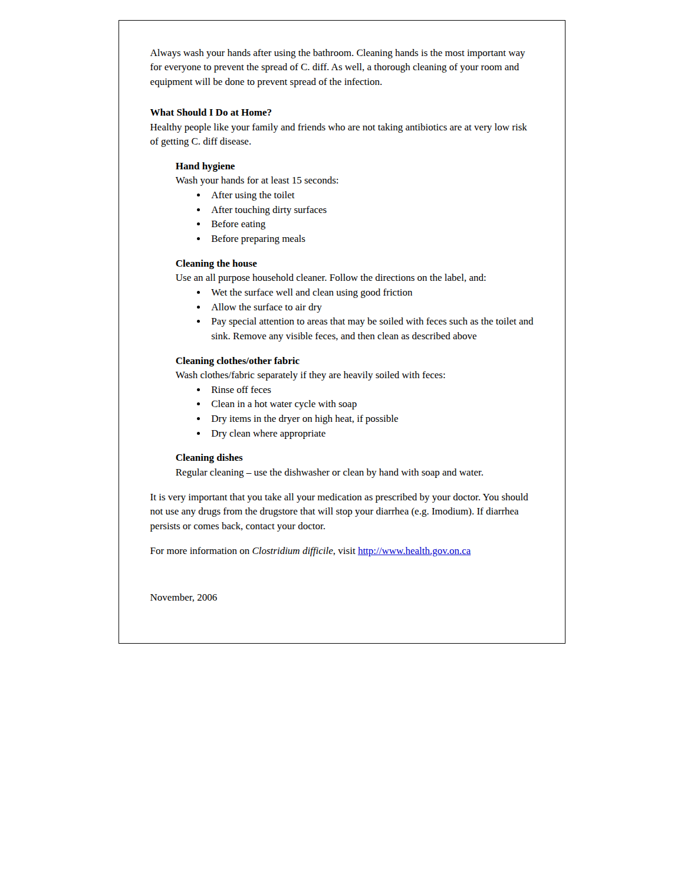Always wash your hands after using the bathroom. Cleaning hands is the most important way for everyone to prevent the spread of C. diff. As well, a thorough cleaning of your room and equipment will be done to prevent spread of the infection.
What Should I Do at Home?
Healthy people like your family and friends who are not taking antibiotics are at very low risk of getting C. diff disease.
Hand hygiene
Wash your hands for at least 15 seconds:
After using the toilet
After touching dirty surfaces
Before eating
Before preparing meals
Cleaning the house
Use an all purpose household cleaner. Follow the directions on the label, and:
Wet the surface well and clean using good friction
Allow the surface to air dry
Pay special attention to areas that may be soiled with feces such as the toilet and sink. Remove any visible feces, and then clean as described above
Cleaning clothes/other fabric
Wash clothes/fabric separately if they are heavily soiled with feces:
Rinse off feces
Clean in a hot water cycle with soap
Dry items in the dryer on high heat, if possible
Dry clean where appropriate
Cleaning dishes
Regular cleaning – use the dishwasher or clean by hand with soap and water.
It is very important that you take all your medication as prescribed by your doctor. You should not use any drugs from the drugstore that will stop your diarrhea (e.g. Imodium). If diarrhea persists or comes back, contact your doctor.
For more information on Clostridium difficile, visit http://www.health.gov.on.ca
November, 2006